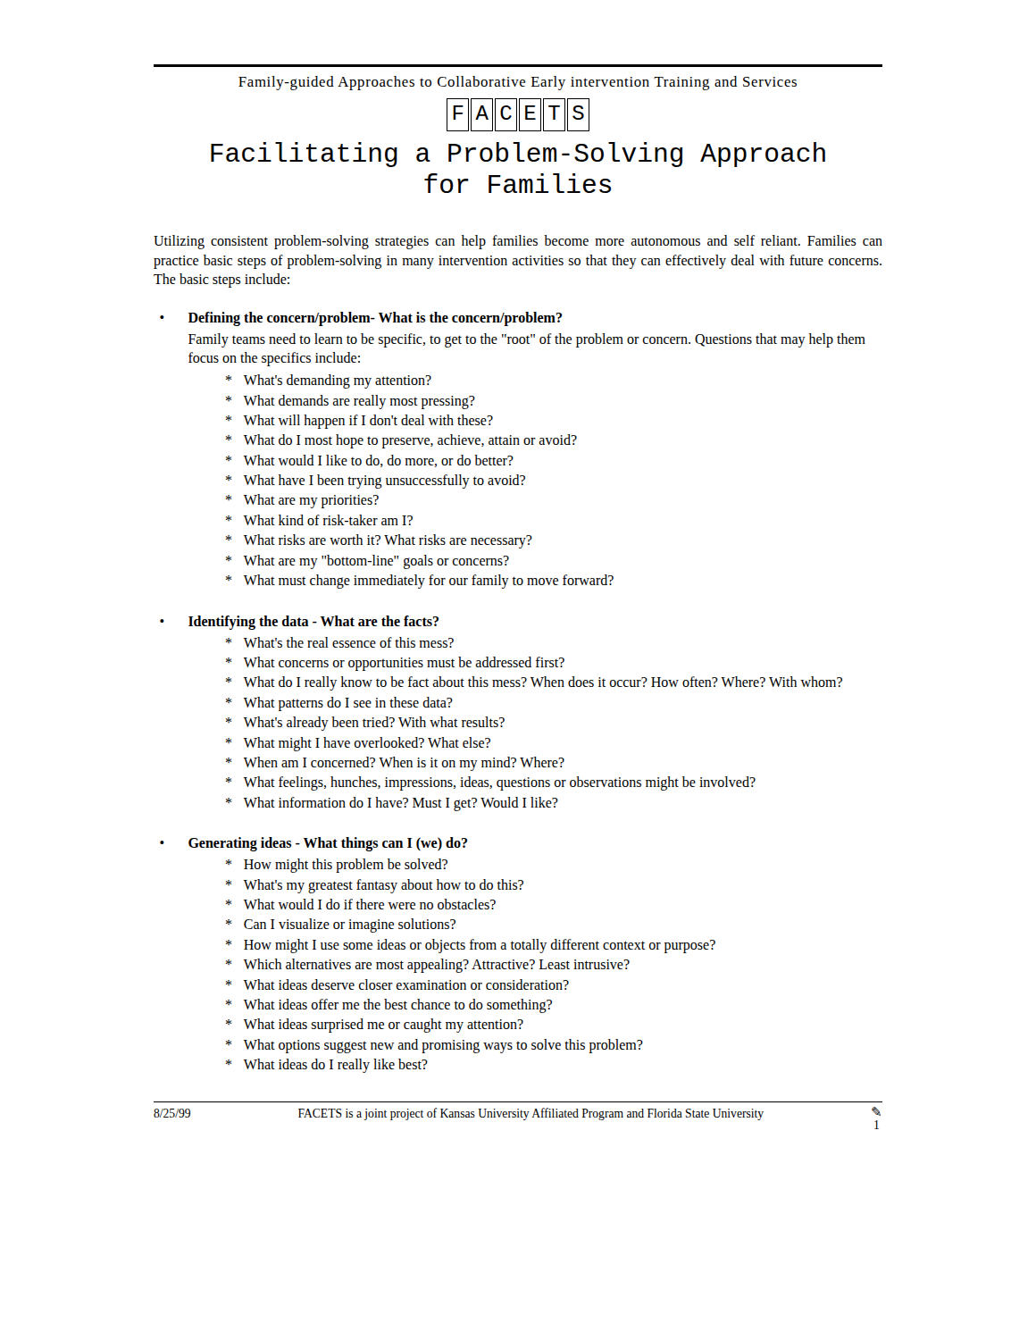Family-guided Approaches to Collaborative Early intervention Training and Services
FACETS
Facilitating a Problem-Solving Approach
for Families
Utilizing consistent problem-solving strategies can help families become more autonomous and self reliant. Families can practice basic steps of problem-solving in many intervention activities so that they can effectively deal with future concerns. The basic steps include:
Defining the concern/problem- What is the concern/problem? Family teams need to learn to be specific, to get to the "root" of the problem or concern. Questions that may help them focus on the specifics include:
What's demanding my attention?
What demands are really most pressing?
What will happen if I don't deal with these?
What do I most hope to preserve, achieve, attain or avoid?
What would I like to do, do more, or do better?
What have I been trying unsuccessfully to avoid?
What are my priorities?
What kind of risk-taker am I?
What risks are worth it? What risks are necessary?
What are my "bottom-line" goals or concerns?
What must change immediately for our family to move forward?
Identifying the data - What are the facts?
What's the real essence of this mess?
What concerns or opportunities must be addressed first?
What do I really know to be fact about this mess? When does it occur? How often? Where? With whom?
What patterns do I see in these data?
What's already been tried? With what results?
What might I have overlooked? What else?
When am I concerned? When is it on my mind? Where?
What feelings, hunches, impressions, ideas, questions or observations might be involved?
What information do I have? Must I get? Would I like?
Generating ideas - What things can I (we) do?
How might this problem be solved?
What's my greatest fantasy about how to do this?
What would I do if there were no obstacles?
Can I visualize or imagine solutions?
How might I use some ideas or objects from a totally different context or purpose?
Which alternatives are most appealing? Attractive? Least intrusive?
What ideas deserve closer examination or consideration?
What ideas offer me the best chance to do something?
What ideas surprised me or caught my attention?
What options suggest new and promising ways to solve this problem?
What ideas do I really like best?
8/25/99
FACETS is a joint project of Kansas University Affiliated Program and Florida State University
✎ 1